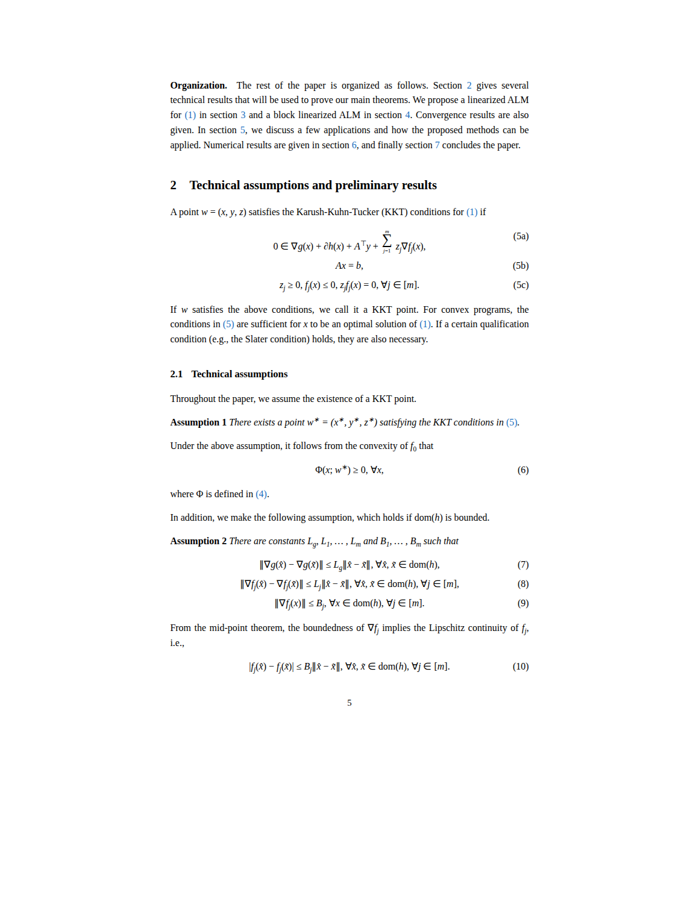Organization. The rest of the paper is organized as follows. Section 2 gives several technical results that will be used to prove our main theorems. We propose a linearized ALM for (1) in section 3 and a block linearized ALM in section 4. Convergence results are also given. In section 5, we discuss a few applications and how the proposed methods can be applied. Numerical results are given in section 6, and finally section 7 concludes the paper.
2 Technical assumptions and preliminary results
A point w = (x, y, z) satisfies the Karush-Kuhn-Tucker (KKT) conditions for (1) if
0 ∈ ∇g(x) + ∂h(x) + A⊤y + m∑j=1 zj∇fj(x),
(5a)
Ax = b,
(5b)
zj ≥ 0, fj(x) ≤ 0, zjfj(x) = 0, ∀j ∈ [m].
(5c)
If w satisfies the above conditions, we call it a KKT point. For convex programs, the conditions in (5) are sufficient for x to be an optimal solution of (1). If a certain qualification condition (e.g., the Slater condition) holds, they are also necessary.
2.1 Technical assumptions
Throughout the paper, we assume the existence of a KKT point.
Assumption 1 There exists a point w∗ = (x∗, y∗, z∗) satisfying the KKT conditions in (5).
Under the above assumption, it follows from the convexity of f0 that
Φ(x; w∗) ≥ 0, ∀x,
(6)
where Φ is defined in (4).
In addition, we make the following assumption, which holds if dom(h) is bounded.
Assumption 2 There are constants Lg, L1, … , Lm and B1, … , Bm such that
∥∇g(x̂) − ∇g(x̃)∥ ≤ Lg∥x̂ − x̃∥, ∀x̂, x̃ ∈ dom(h),
(7)
∥∇fj(x̂) − ∇fj(x̃)∥ ≤ Lj∥x̂ − x̃∥, ∀x̂, x̃ ∈ dom(h), ∀j ∈ [m],
(8)
∥∇fj(x)∥ ≤ Bj, ∀x ∈ dom(h), ∀j ∈ [m].
(9)
From the mid-point theorem, the boundedness of ∇fj implies the Lipschitz continuity of fj, i.e.,
|fj(x̂) − fj(x̃)| ≤ Bj∥x̂ − x̃∥, ∀x̂, x̃ ∈ dom(h), ∀j ∈ [m].
(10)
5